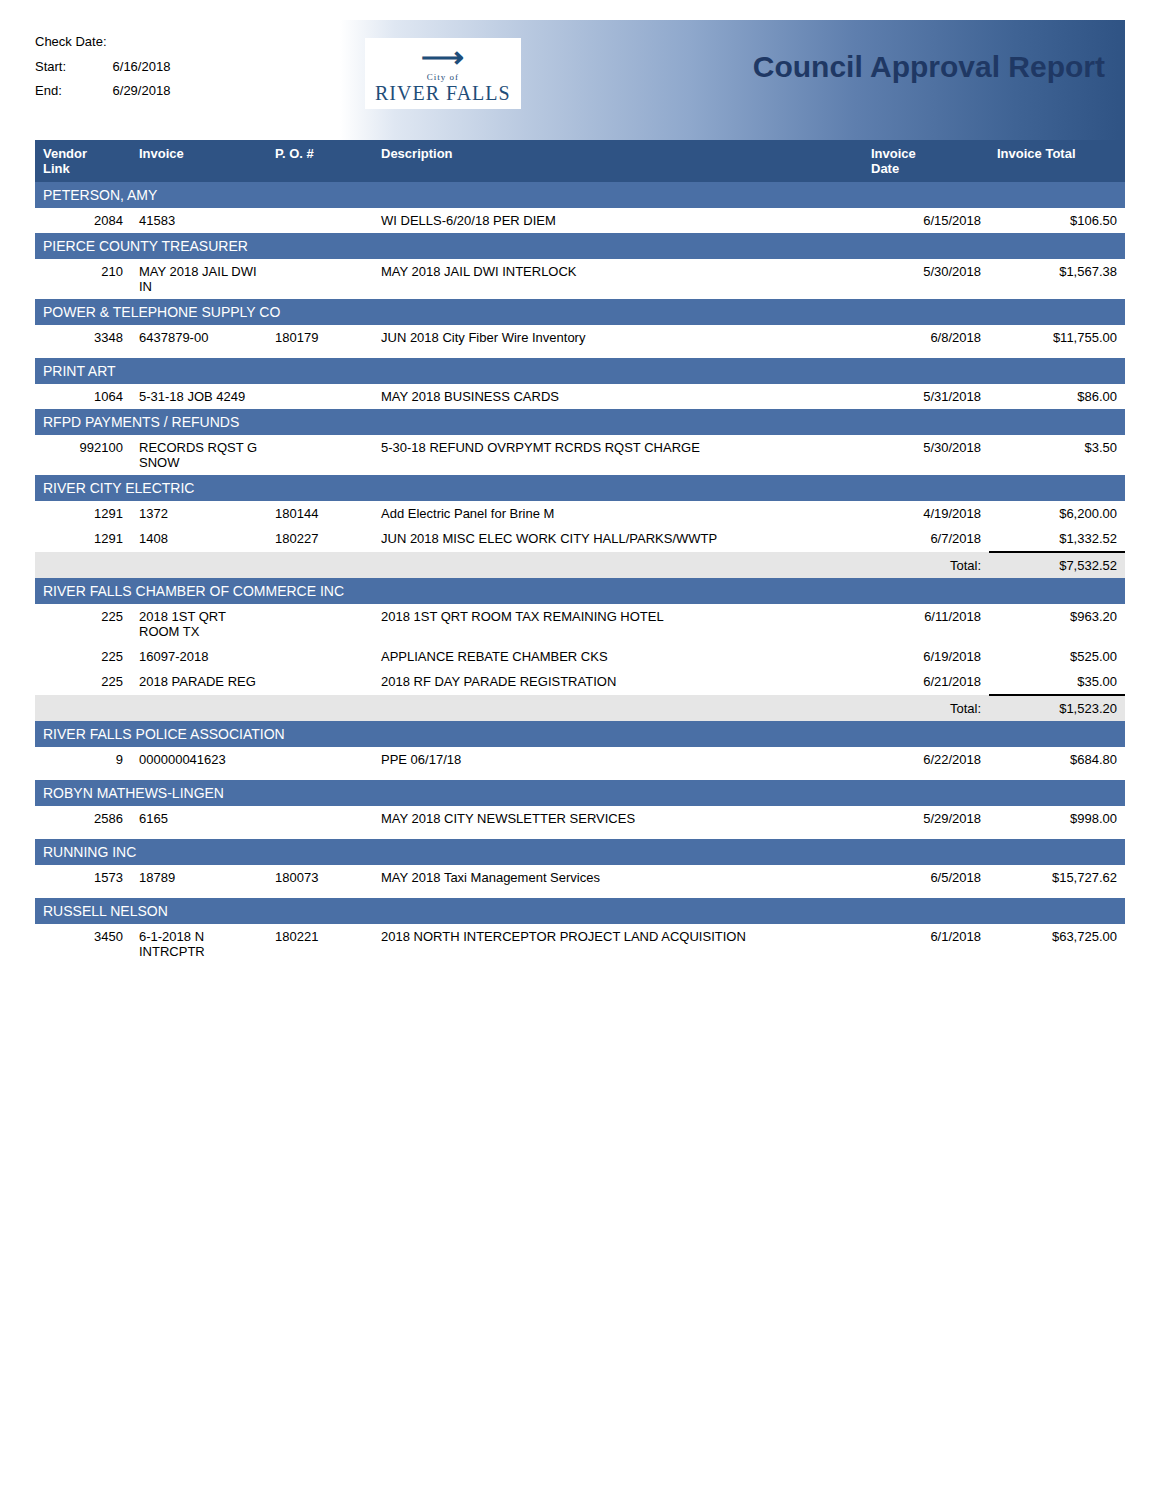| Check Date: | |
| Start: | 6/16/2018 |
| End: | 6/29/2018 |
⟶
City of
RIVER FALLS
Council Approval Report
| Vendor Link | Invoice | P. O. # | Description | Invoice Date | Invoice Total |
| --- | --- | --- | --- | --- | --- |
| PETERSON, AMY |
| 2084 | 41583 | | WI DELLS-6/20/18 PER DIEM | 6/15/2018 | $106.50 |
| PIERCE COUNTY TREASURER |
| 210 | MAY 2018 JAIL DWI IN | | MAY 2018 JAIL DWI INTERLOCK | 5/30/2018 | $1,567.38 |
| POWER & TELEPHONE SUPPLY CO |
| 3348 | 6437879-00 | 180179 | JUN 2018 City Fiber Wire Inventory | 6/8/2018 | $11,755.00 |
| PRINT ART |
| 1064 | 5-31-18 JOB 4249 | | MAY 2018 BUSINESS CARDS | 5/31/2018 | $86.00 |
| RFPD PAYMENTS / REFUNDS |
| 992100 | RECORDS RQST G SNOW | | 5-30-18 REFUND OVRPYMT RCRDS RQST CHARGE | 5/30/2018 | $3.50 |
| RIVER CITY ELECTRIC |
| 1291 | 1372 | 180144 | Add Electric Panel for Brine M | 4/19/2018 | $6,200.00 |
| 1291 | 1408 | 180227 | JUN 2018 MISC ELEC WORK CITY HALL/PARKS/WWTP | 6/7/2018 | $1,332.52 |
| | Total: | $7,532.52 |
| RIVER FALLS CHAMBER OF COMMERCE INC |
| 225 | 2018 1ST QRT ROOM TX | | 2018 1ST QRT ROOM TAX REMAINING HOTEL | 6/11/2018 | $963.20 |
| 225 | 16097-2018 | | APPLIANCE REBATE CHAMBER CKS | 6/19/2018 | $525.00 |
| 225 | 2018 PARADE REG | | 2018 RF DAY PARADE REGISTRATION | 6/21/2018 | $35.00 |
| | Total: | $1,523.20 |
| RIVER FALLS POLICE ASSOCIATION |
| 9 | 000000041623 | | PPE 06/17/18 | 6/22/2018 | $684.80 |
| ROBYN MATHEWS-LINGEN |
| 2586 | 6165 | | MAY 2018 CITY NEWSLETTER SERVICES | 5/29/2018 | $998.00 |
| RUNNING INC |
| 1573 | 18789 | 180073 | MAY 2018 Taxi Management Services | 6/5/2018 | $15,727.62 |
| RUSSELL NELSON |
| 3450 | 6-1-2018 N INTRCPTR | 180221 | 2018 NORTH INTERCEPTOR PROJECT LAND ACQUISITION | 6/1/2018 | $63,725.00 |